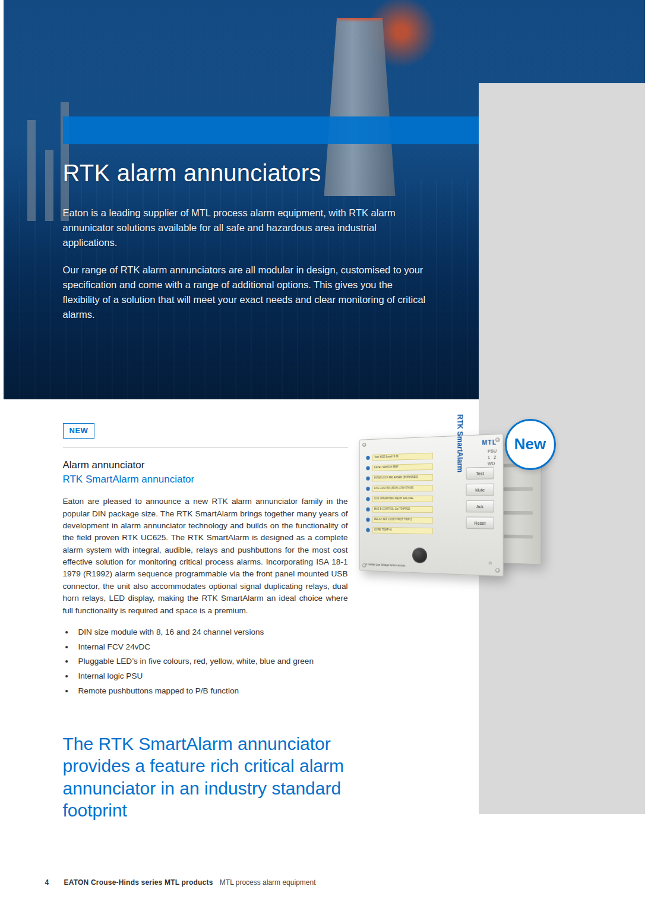RTK alarm annunciators
Eaton is a leading supplier of MTL process alarm equipment, with RTK alarm annunicator solutions available for all safe and hazardous area industrial applications.
Our range of RTK alarm annunciators are all modular in design, customised to your specification and come with a range of additional options. This gives you the flexibility of a solution that will meet your exact needs and clear monitoring of critical alarms.
NEW
Alarm annunciator
RTK SmartAlarm annunciator
Eaton are pleased to announce a new RTK alarm annunciator family in the popular DIN package size. The RTK SmartAlarm brings together many years of development in alarm annunciator technology and builds on the functionality of the field proven RTK UC625. The RTK SmartAlarm is designed as a complete alarm system with integral, audible, relays and pushbuttons for the most cost effective solution for monitoring critical process alarms. Incorporating ISA 18-1 1979 (R1992) alarm sequence programmable via the front panel mounted USB connector, the unit also accommodates optional signal duplicating relays, dual horn relays, LED display, making the RTK SmartAlarm an ideal choice where full functionality is required and space is a premium.
DIN size module with 8, 16 and 24 channel versions
Internal FCV 24vDC
Pluggable LED’s in five colours, red, yellow, white, blue and green
Internal logic PSU
Remote pushbuttons mapped to P/B function
New
MTL PSU
1 2
WD
Tank 6023 Level HI HI
LEVEL SWITCH TRIP
INTERLOCK RELEASED (BYPASSED)
LPG GAS PRS (RD4) LOW STAGE
CO1 OPERATING MECH FAILURE
BUS B CONTROL Cct TRIPPED
RELAY SET 2 DIST PROT TRIP 2
CORE TEMP HI
Test
Mute
Ack
Reset
RTK SmartAlarm ⌂ ⚠ Isolate Low Voltage before access
The RTK SmartAlarm annunciator provides a feature rich critical alarm annunciator in an industry standard footprint
4 EATON Crouse-Hinds series MTL products MTL process alarm equipment